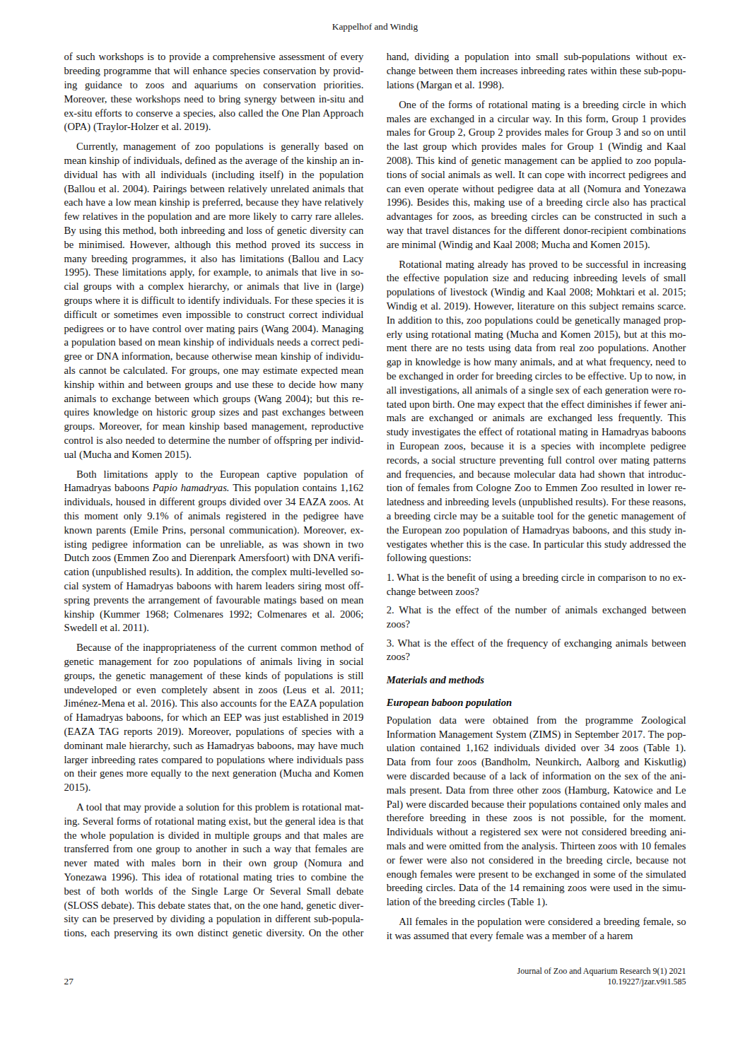Kappelhof and Windig
of such workshops is to provide a comprehensive assessment of every breeding programme that will enhance species conservation by providing guidance to zoos and aquariums on conservation priorities. Moreover, these workshops need to bring synergy between in-situ and ex-situ efforts to conserve a species, also called the One Plan Approach (OPA) (Traylor-Holzer et al. 2019).
Currently, management of zoo populations is generally based on mean kinship of individuals, defined as the average of the kinship an individual has with all individuals (including itself) in the population (Ballou et al. 2004). Pairings between relatively unrelated animals that each have a low mean kinship is preferred, because they have relatively few relatives in the population and are more likely to carry rare alleles. By using this method, both inbreeding and loss of genetic diversity can be minimised. However, although this method proved its success in many breeding programmes, it also has limitations (Ballou and Lacy 1995). These limitations apply, for example, to animals that live in social groups with a complex hierarchy, or animals that live in (large) groups where it is difficult to identify individuals. For these species it is difficult or sometimes even impossible to construct correct individual pedigrees or to have control over mating pairs (Wang 2004). Managing a population based on mean kinship of individuals needs a correct pedigree or DNA information, because otherwise mean kinship of individuals cannot be calculated. For groups, one may estimate expected mean kinship within and between groups and use these to decide how many animals to exchange between which groups (Wang 2004); but this requires knowledge on historic group sizes and past exchanges between groups. Moreover, for mean kinship based management, reproductive control is also needed to determine the number of offspring per individual (Mucha and Komen 2015).
Both limitations apply to the European captive population of Hamadryas baboons Papio hamadryas. This population contains 1,162 individuals, housed in different groups divided over 34 EAZA zoos. At this moment only 9.1% of animals registered in the pedigree have known parents (Emile Prins, personal communication). Moreover, existing pedigree information can be unreliable, as was shown in two Dutch zoos (Emmen Zoo and Dierenpark Amersfoort) with DNA verification (unpublished results). In addition, the complex multi-levelled social system of Hamadryas baboons with harem leaders siring most offspring prevents the arrangement of favourable matings based on mean kinship (Kummer 1968; Colmenares 1992; Colmenares et al. 2006; Swedell et al. 2011).
Because of the inappropriateness of the current common method of genetic management for zoo populations of animals living in social groups, the genetic management of these kinds of populations is still undeveloped or even completely absent in zoos (Leus et al. 2011; Jiménez-Mena et al. 2016). This also accounts for the EAZA population of Hamadryas baboons, for which an EEP was just established in 2019 (EAZA TAG reports 2019). Moreover, populations of species with a dominant male hierarchy, such as Hamadryas baboons, may have much larger inbreeding rates compared to populations where individuals pass on their genes more equally to the next generation (Mucha and Komen 2015).
A tool that may provide a solution for this problem is rotational mating. Several forms of rotational mating exist, but the general idea is that the whole population is divided in multiple groups and that males are transferred from one group to another in such a way that females are never mated with males born in their own group (Nomura and Yonezawa 1996). This idea of rotational mating tries to combine the best of both worlds of the Single Large Or Several Small debate (SLOSS debate). This debate states that, on the one hand, genetic diversity can be preserved by dividing a population in different sub-populations, each preserving its own distinct genetic diversity. On the other hand, dividing a population into small sub-populations without exchange between them increases inbreeding rates within these sub-populations (Margan et al. 1998).
One of the forms of rotational mating is a breeding circle in which males are exchanged in a circular way. In this form, Group 1 provides males for Group 2, Group 2 provides males for Group 3 and so on until the last group which provides males for Group 1 (Windig and Kaal 2008). This kind of genetic management can be applied to zoo populations of social animals as well. It can cope with incorrect pedigrees and can even operate without pedigree data at all (Nomura and Yonezawa 1996). Besides this, making use of a breeding circle also has practical advantages for zoos, as breeding circles can be constructed in such a way that travel distances for the different donor-recipient combinations are minimal (Windig and Kaal 2008; Mucha and Komen 2015).
Rotational mating already has proved to be successful in increasing the effective population size and reducing inbreeding levels of small populations of livestock (Windig and Kaal 2008; Mohktari et al. 2015; Windig et al. 2019). However, literature on this subject remains scarce. In addition to this, zoo populations could be genetically managed properly using rotational mating (Mucha and Komen 2015), but at this moment there are no tests using data from real zoo populations. Another gap in knowledge is how many animals, and at what frequency, need to be exchanged in order for breeding circles to be effective. Up to now, in all investigations, all animals of a single sex of each generation were rotated upon birth. One may expect that the effect diminishes if fewer animals are exchanged or animals are exchanged less frequently. This study investigates the effect of rotational mating in Hamadryas baboons in European zoos, because it is a species with incomplete pedigree records, a social structure preventing full control over mating patterns and frequencies, and because molecular data had shown that introduction of females from Cologne Zoo to Emmen Zoo resulted in lower relatedness and inbreeding levels (unpublished results). For these reasons, a breeding circle may be a suitable tool for the genetic management of the European zoo population of Hamadryas baboons, and this study investigates whether this is the case. In particular this study addressed the following questions:
1. What is the benefit of using a breeding circle in comparison to no exchange between zoos?
2. What is the effect of the number of animals exchanged between zoos?
3. What is the effect of the frequency of exchanging animals between zoos?
Materials and methods
European baboon population
Population data were obtained from the programme Zoological Information Management System (ZIMS) in September 2017. The population contained 1,162 individuals divided over 34 zoos (Table 1). Data from four zoos (Bandholm, Neunkirch, Aalborg and Kiskutlig) were discarded because of a lack of information on the sex of the animals present. Data from three other zoos (Hamburg, Katowice and Le Pal) were discarded because their populations contained only males and therefore breeding in these zoos is not possible, for the moment. Individuals without a registered sex were not considered breeding animals and were omitted from the analysis. Thirteen zoos with 10 females or fewer were also not considered in the breeding circle, because not enough females were present to be exchanged in some of the simulated breeding circles. Data of the 14 remaining zoos were used in the simulation of the breeding circles (Table 1).
All females in the population were considered a breeding female, so it was assumed that every female was a member of a harem
27
Journal of Zoo and Aquarium Research 9(1) 2021
10.19227/jzar.v9i1.585